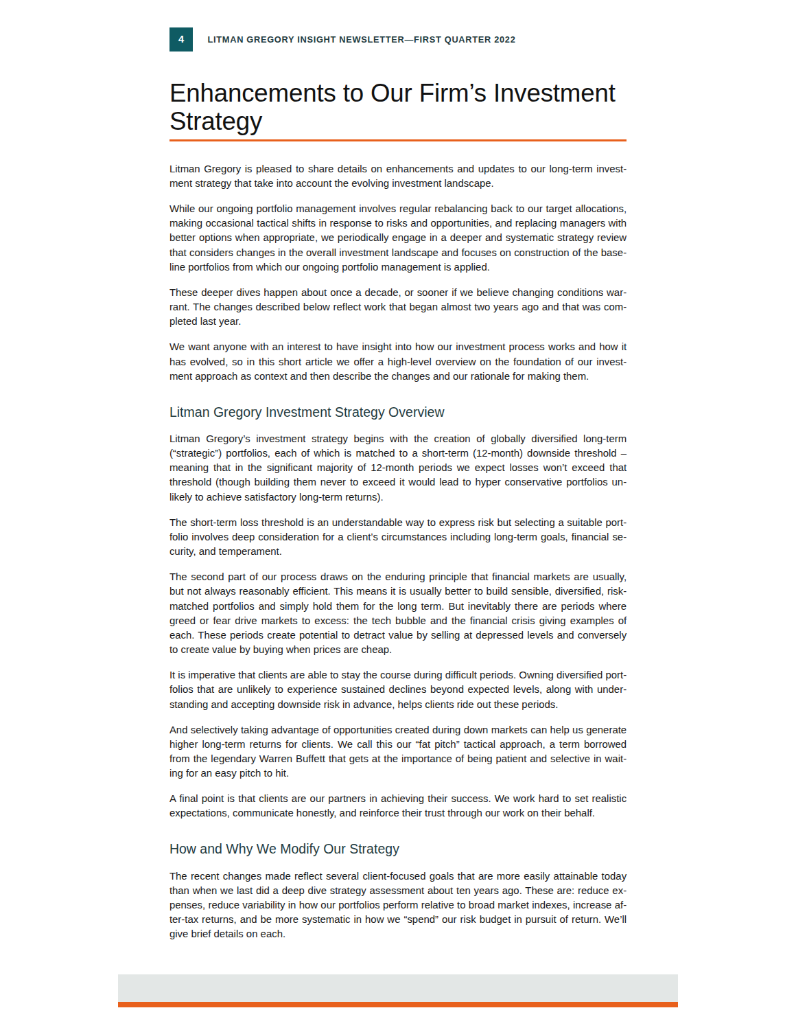4
Litman Gregory Insight Newsletter—First Quarter 2022
Enhancements to Our Firm’s Investment Strategy
Litman Gregory is pleased to share details on enhancements and updates to our long-term investment strategy that take into account the evolving investment landscape.
While our ongoing portfolio management involves regular rebalancing back to our target allocations, making occasional tactical shifts in response to risks and opportunities, and replacing managers with better options when appropriate, we periodically engage in a deeper and systematic strategy review that considers changes in the overall investment landscape and focuses on construction of the baseline portfolios from which our ongoing portfolio management is applied.
These deeper dives happen about once a decade, or sooner if we believe changing conditions warrant. The changes described below reflect work that began almost two years ago and that was completed last year.
We want anyone with an interest to have insight into how our investment process works and how it has evolved, so in this short article we offer a high-level overview on the foundation of our investment approach as context and then describe the changes and our rationale for making them.
Litman Gregory Investment Strategy Overview
Litman Gregory’s investment strategy begins with the creation of globally diversified long-term (“strategic”) portfolios, each of which is matched to a short-term (12-month) downside threshold –meaning that in the significant majority of 12-month periods we expect losses won’t exceed that threshold (though building them never to exceed it would lead to hyper conservative portfolios unlikely to achieve satisfactory long-term returns).
The short-term loss threshold is an understandable way to express risk but selecting a suitable portfolio involves deep consideration for a client’s circumstances including long-term goals, financial security, and temperament.
The second part of our process draws on the enduring principle that financial markets are usually, but not always reasonably efficient. This means it is usually better to build sensible, diversified, risk-matched portfolios and simply hold them for the long term. But inevitably there are periods where greed or fear drive markets to excess: the tech bubble and the financial crisis giving examples of each. These periods create potential to detract value by selling at depressed levels and conversely to create value by buying when prices are cheap.
It is imperative that clients are able to stay the course during difficult periods. Owning diversified portfolios that are unlikely to experience sustained declines beyond expected levels, along with understanding and accepting downside risk in advance, helps clients ride out these periods.
And selectively taking advantage of opportunities created during down markets can help us generate higher long-term returns for clients. We call this our “fat pitch” tactical approach, a term borrowed from the legendary Warren Buffett that gets at the importance of being patient and selective in waiting for an easy pitch to hit.
A final point is that clients are our partners in achieving their success. We work hard to set realistic expectations, communicate honestly, and reinforce their trust through our work on their behalf.
How and Why We Modify Our Strategy
The recent changes made reflect several client-focused goals that are more easily attainable today than when we last did a deep dive strategy assessment about ten years ago. These are: reduce expenses, reduce variability in how our portfolios perform relative to broad market indexes, increase after-tax returns, and be more systematic in how we “spend” our risk budget in pursuit of return. We’ll give brief details on each.